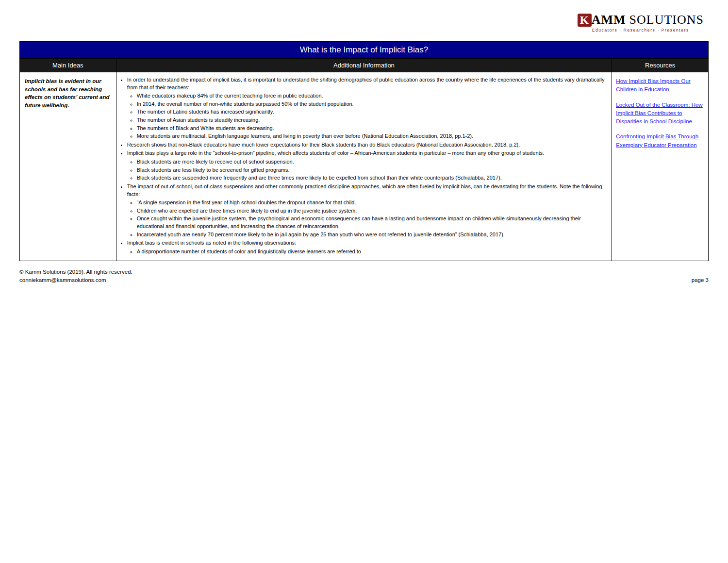KAMM SOLUTIONS
Educators · Researchers · Presenters
| What is the Impact of Implicit Bias? |
| Main Ideas | Additional Information | Resources |
| Implicit bias is evident in our schools and has far reaching effects on students’ current and future wellbeing. | In order to understand the impact of implicit bias, it is important to understand the shifting demographics of public education across the country where the life experiences of the students vary dramatically from that of their teachers: White educators makeup 84% of the current teaching force in public education. In 2014, the overall number of non-white students surpassed 50% of the student population. The number of Latino students has increased significantly. The number of Asian students is steadily increasing. The numbers of Black and White students are decreasing. More students are multiracial, English language learners, and living in poverty than ever before (National Education Association, 2018, pp.1-2). Research shows that non-Black educators have much lower expectations for their Black students than do Black educators (National Education Association, 2018, p.2). Implicit bias plays a large role in the “school-to-prison” pipeline, which affects students of color – African-American students in particular – more than any other group of students. Black students are more likely to receive out of school suspension. Black students are less likely to be screened for gifted programs. Black students are suspended more frequently and are three times more likely to be expelled from school than their white counterparts (Schialabba, 2017). The impact of out-of-school, out-of-class suspensions and other commonly practiced discipline approaches, which are often fueled by implicit bias, can be devastating for the students. Note the following facts: “A single suspension in the first year of high school doubles the dropout chance for that child. Children who are expelled are three times more likely to end up in the juvenile justice system. Once caught within the juvenile justice system, the psychological and economic consequences can have a lasting and burdensome impact on children while simultaneously decreasing their educational and financial opportunities, and increasing the chances of reincarceration. Incarcerated youth are nearly 70 percent more likely to be in jail again by age 25 than youth who were not referred to juvenile detention” (Schialabba, 2017). Implicit bias is evident in schools as noted in the following observations: A disproportionate number of students of color and linguistically diverse learners are referred to | How Implicit Bias Impacts Our Children in Education Locked Out of the Classroom: How Implicit Bias Contributes to Disparities in School Discipline Confronting Implicit Bias Through Exemplary Educator Preparation |
© Kamm Solutions (2019). All rights reserved.
conniekamm@kammsolutions.com page 3